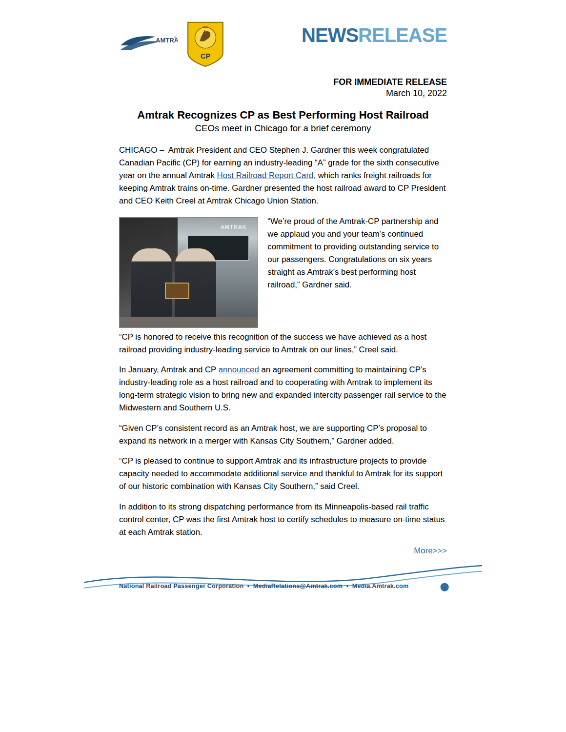AMTRAK ®
CP 1881
NEWS RELEASE
FOR IMMEDIATE RELEASE
March 10, 2022
Amtrak Recognizes CP as Best Performing Host Railroad
CEOs meet in Chicago for a brief ceremony
CHICAGO – Amtrak President and CEO Stephen J. Gardner this week congratulated Canadian Pacific (CP) for earning an industry-leading “A” grade for the sixth consecutive year on the annual Amtrak Host Railroad Report Card, which ranks freight railroads for keeping Amtrak trains on-time. Gardner presented the host railroad award to CP President and CEO Keith Creel at Amtrak Chicago Union Station.
AMTRAK
“We’re proud of the Amtrak-CP partnership and we applaud you and your team’s continued commitment to providing outstanding service to our passengers. Congratulations on six years straight as Amtrak’s best performing host railroad,” Gardner said.
“CP is honored to receive this recognition of the success we have achieved as a host railroad providing industry-leading service to Amtrak on our lines,” Creel said.
In January, Amtrak and CP announced an agreement committing to maintaining CP’s industry-leading role as a host railroad and to cooperating with Amtrak to implement its long-term strategic vision to bring new and expanded intercity passenger rail service to the Midwestern and Southern U.S.
“Given CP’s consistent record as an Amtrak host, we are supporting CP’s proposal to expand its network in a merger with Kansas City Southern,” Gardner added.
“CP is pleased to continue to support Amtrak and its infrastructure projects to provide capacity needed to accommodate additional service and thankful to Amtrak for its support of our historic combination with Kansas City Southern,” said Creel.
In addition to its strong dispatching performance from its Minneapolis-based rail traffic control center, CP was the first Amtrak host to certify schedules to measure on-time status at each Amtrak station.
More>>>
National Railroad Passenger Corporation • MediaRelations@Amtrak.com • Media.Amtrak.com